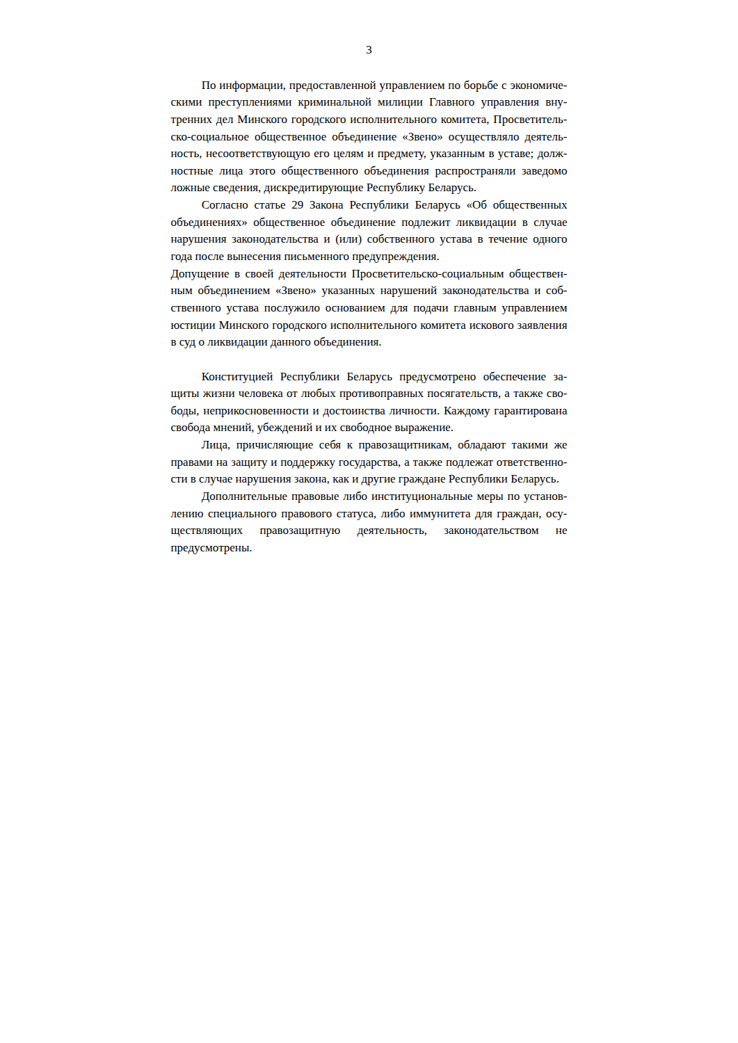3
По информации, предоставленной управлением по борьбе с экономическими преступлениями криминальной милиции Главного управления внутренних дел Минского городского исполнительного комитета, Просветительско-социальное общественное объединение «Звено» осуществляло деятельность, несоответствующую его целям и предмету, указанным в уставе; должностные лица этого общественного объединения распространяли заведомо ложные сведения, дискредитирующие Республику Беларусь.
Согласно статье 29 Закона Республики Беларусь «Об общественных объединениях» общественное объединение подлежит ликвидации в случае нарушения законодательства и (или) собственного устава в течение одного года после вынесения письменного предупреждения.
Допущение в своей деятельности Просветительско-социальным общественным объединением «Звено» указанных нарушений законодательства и собственного устава послужило основанием для подачи главным управлением юстиции Минского городского исполнительного комитета искового заявления в суд о ликвидации данного объединения.
Конституцией Республики Беларусь предусмотрено обеспечение защиты жизни человека от любых противоправных посягательств, а также свободы, неприкосновенности и достоинства личности. Каждому гарантирована свобода мнений, убеждений и их свободное выражение.
Лица, причисляющие себя к правозащитникам, обладают такими же правами на защиту и поддержку государства, а также подлежат ответственности в случае нарушения закона, как и другие граждане Республики Беларусь.
Дополнительные правовые либо институциональные меры по установлению специального правового статуса, либо иммунитета для граждан, осуществляющих правозащитную деятельность, законодательством не предусмотрены.